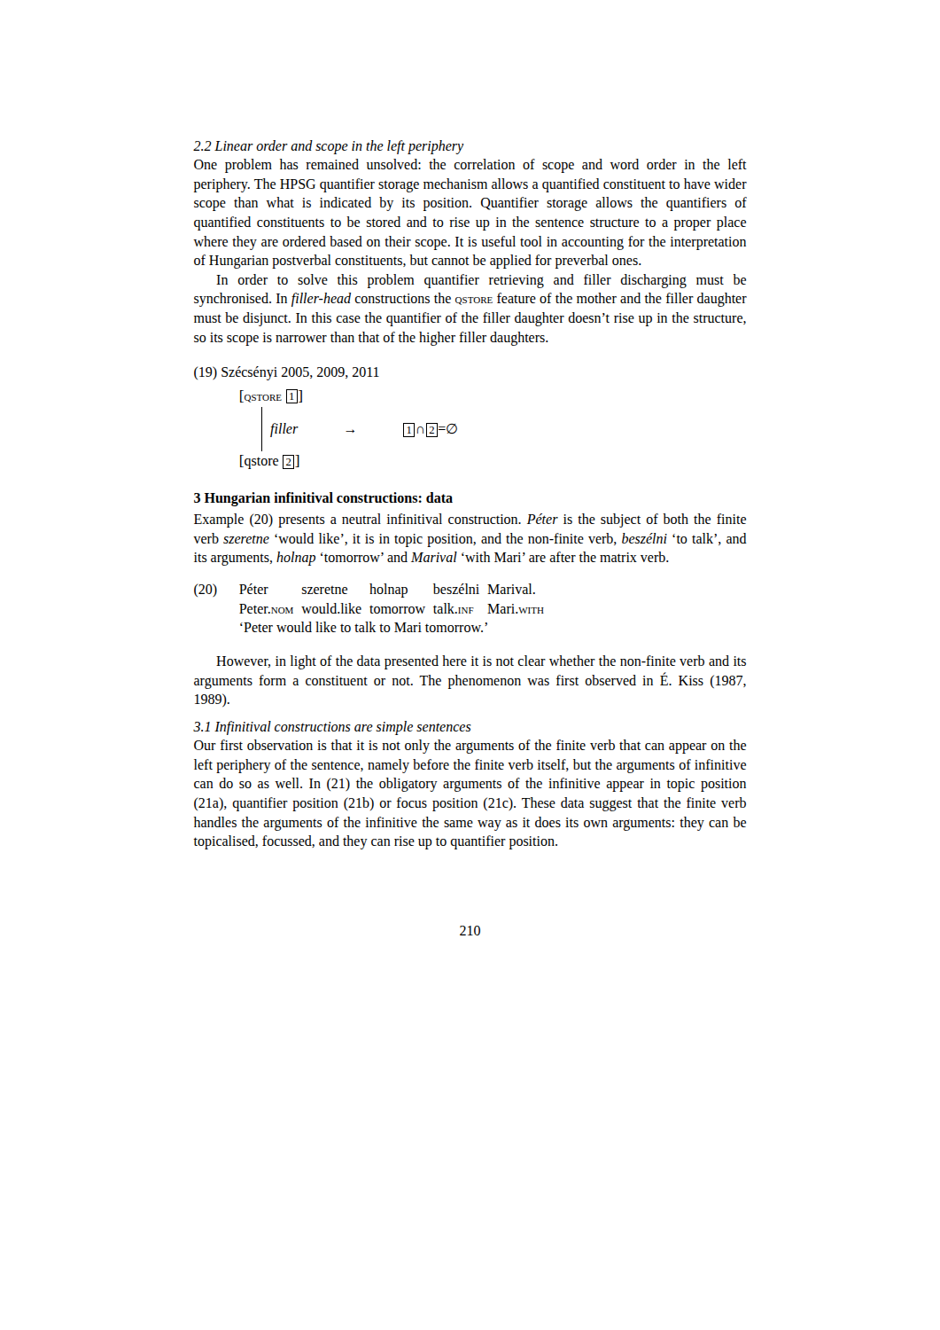2.2 Linear order and scope in the left periphery
One problem has remained unsolved: the correlation of scope and word order in the left periphery. The HPSG quantifier storage mechanism allows a quantified constituent to have wider scope than what is indicated by its position. Quantifier storage allows the quantifiers of quantified constituents to be stored and to rise up in the sentence structure to a proper place where they are ordered based on their scope. It is useful tool in accounting for the interpretation of Hungarian postverbal constituents, but cannot be applied for preverbal ones.
In order to solve this problem quantifier retrieving and filler discharging must be synchronised. In filler-head constructions the qstore feature of the mother and the filler daughter must be disjunct. In this case the quantifier of the filler daughter doesn’t rise up in the structure, so its scope is narrower than that of the higher filler daughters.
(19) Szécsényi 2005, 2009, 2011
[qstore 1]
filler → 1∩2=∅
[qstore 2]
3 Hungarian infinitival constructions: data
Example (20) presents a neutral infinitival construction. Péter is the subject of both the finite verb szeretne ‘would like’, it is in topic position, and the non-finite verb, beszélni ‘to talk’, and its arguments, holnap ‘tomorrow’ and Marival ‘with Mari’ are after the matrix verb.
| (20) | Péter | szeretne | holnap | beszélni | Marival. |
| | Peter. nom | would.like | tomorrow | talk. inf | Mari. with |
| | ‘Peter would like to talk to Mari tomorrow.’ |
However, in light of the data presented here it is not clear whether the non-finite verb and its arguments form a constituent or not. The phenomenon was first observed in É. Kiss (1987, 1989).
3.1 Infinitival constructions are simple sentences
Our first observation is that it is not only the arguments of the finite verb that can appear on the left periphery of the sentence, namely before the finite verb itself, but the arguments of infinitive can do so as well. In (21) the obligatory arguments of the infinitive appear in topic position (21a), quantifier position (21b) or focus position (21c). These data suggest that the finite verb handles the arguments of the infinitive the same way as it does its own arguments: they can be topicalised, focussed, and they can rise up to quantifier position.
210